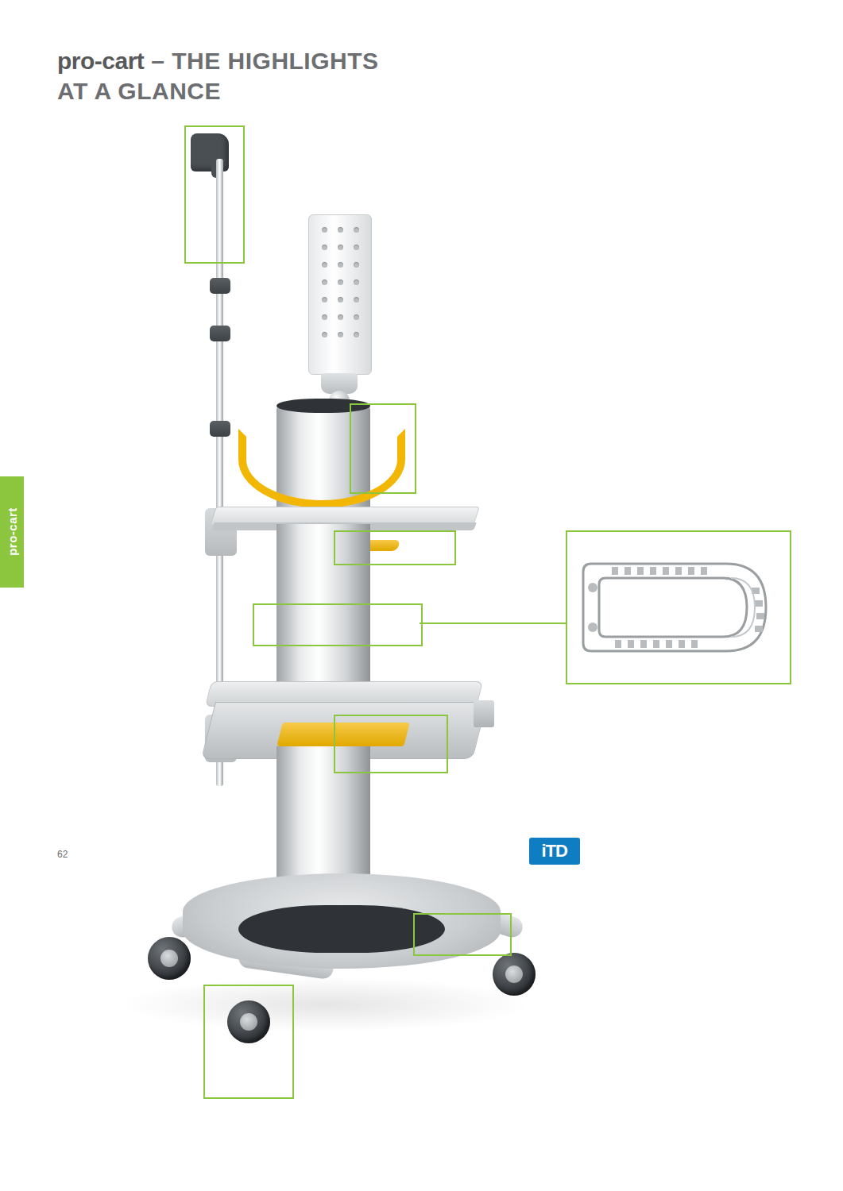pro-cart – THE HIGHLIGHTS
AT A GLANCE
pro-cart
62
iTD